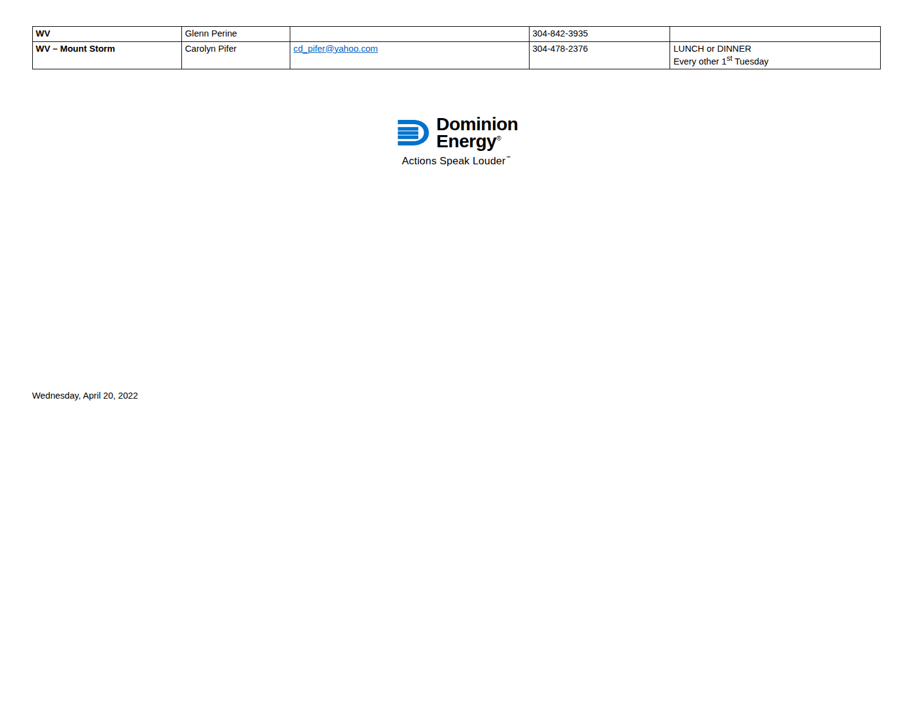| WV | Glenn Perine | | 304-842-3935 | |
| WV – Mount Storm | Carolyn Pifer | cd_pifer@yahoo.com | 304-478-2376 | LUNCH or DINNER Every other 1 st Tuesday |
Dominion
Energy®
Actions Speak Louder℠
Wednesday, April 20, 2022